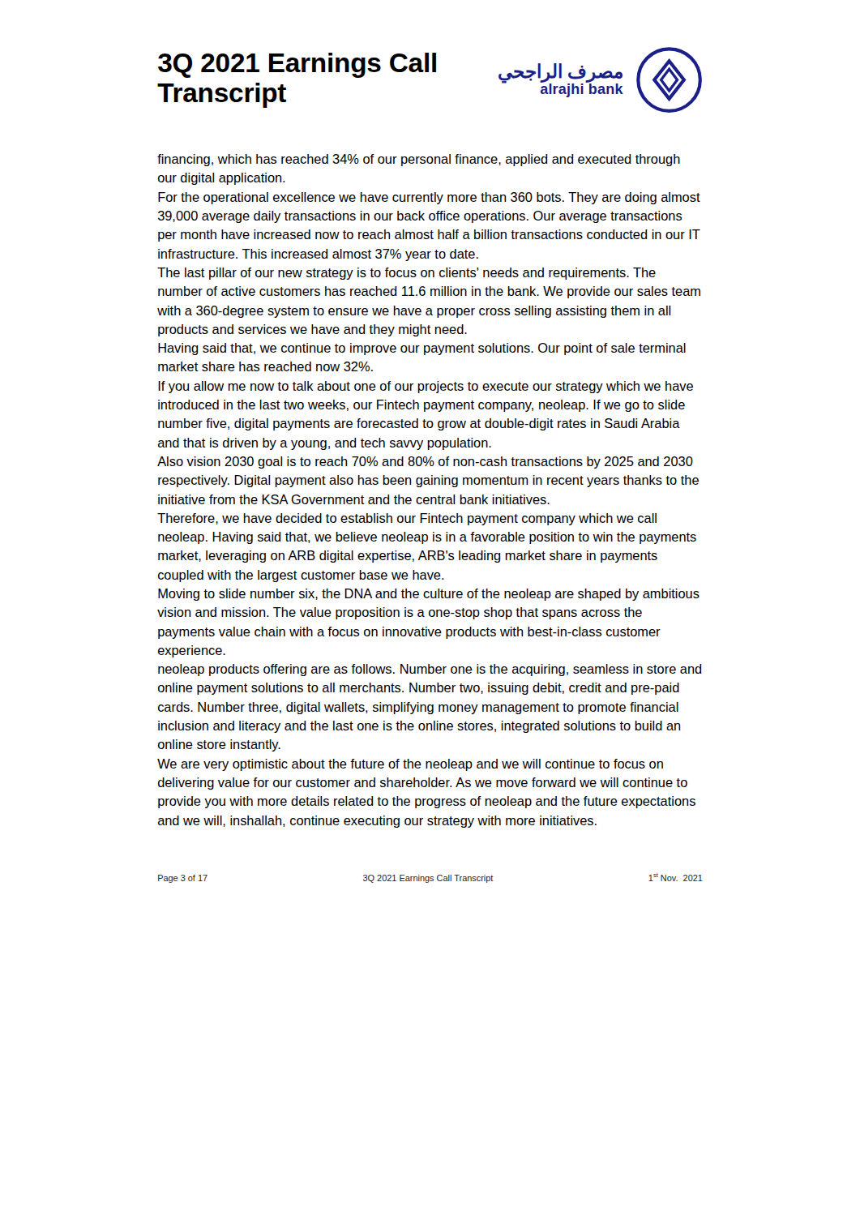3Q 2021 Earnings Call Transcript
مصرف الراجحي
alrajhi bank
financing, which has reached 34% of our personal finance, applied and executed through our digital application.
For the operational excellence we have currently more than 360 bots. They are doing almost 39,000 average daily transactions in our back office operations. Our average transactions per month have increased now to reach almost half a billion transactions conducted in our IT infrastructure. This increased almost 37% year to date.
The last pillar of our new strategy is to focus on clients' needs and requirements. The number of active customers has reached 11.6 million in the bank. We provide our sales team with a 360-degree system to ensure we have a proper cross selling assisting them in all products and services we have and they might need.
Having said that, we continue to improve our payment solutions. Our point of sale terminal market share has reached now 32%.
If you allow me now to talk about one of our projects to execute our strategy which we have introduced in the last two weeks, our Fintech payment company, neoleap. If we go to slide number five, digital payments are forecasted to grow at double-digit rates in Saudi Arabia and that is driven by a young, and tech savvy population.
Also vision 2030 goal is to reach 70% and 80% of non-cash transactions by 2025 and 2030 respectively. Digital payment also has been gaining momentum in recent years thanks to the initiative from the KSA Government and the central bank initiatives.
Therefore, we have decided to establish our Fintech payment company which we call neoleap. Having said that, we believe neoleap is in a favorable position to win the payments market, leveraging on ARB digital expertise, ARB's leading market share in payments coupled with the largest customer base we have.
Moving to slide number six, the DNA and the culture of the neoleap are shaped by ambitious vision and mission. The value proposition is a one-stop shop that spans across the payments value chain with a focus on innovative products with best-in-class customer experience.
neoleap products offering are as follows. Number one is the acquiring, seamless in store and online payment solutions to all merchants. Number two, issuing debit, credit and pre-paid cards. Number three, digital wallets, simplifying money management to promote financial inclusion and literacy and the last one is the online stores, integrated solutions to build an online store instantly.
We are very optimistic about the future of the neoleap and we will continue to focus on delivering value for our customer and shareholder. As we move forward we will continue to provide you with more details related to the progress of neoleap and the future expectations and we will, inshallah, continue executing our strategy with more initiatives.
Page 3 of 17
3Q 2021 Earnings Call Transcript
1st Nov. 2021